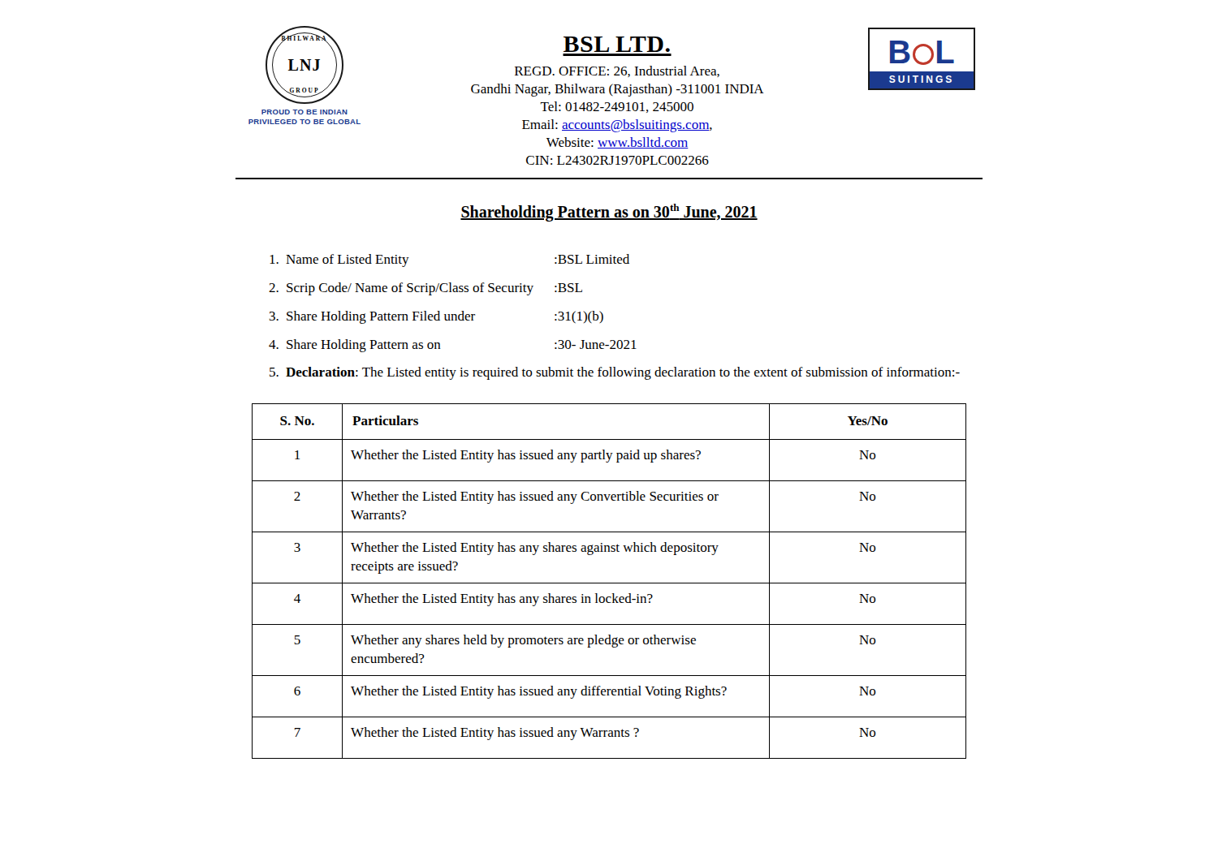BHILWARA
LNJ
GROUP
PROUD TO BE INDIAN
PRIVILEGED TO BE GLOBAL
BSL LTD.
REGD. OFFICE: 26, Industrial Area,
Gandhi Nagar, Bhilwara (Rajasthan) -311001 INDIA
Tel: 01482-249101, 245000
Email: accounts@bslsuitings.com,
Website: www.bslltd.com
CIN: L24302RJ1970PLC002266
B L
SUITINGS
Shareholding Pattern as on 30th June, 2021
Name of Listed Entity:BSL Limited
Scrip Code/ Name of Scrip/Class of Security:BSL
Share Holding Pattern Filed under:31(1)(b)
Share Holding Pattern as on:30- June-2021
Declaration: The Listed entity is required to submit the following declaration to the extent of submission of information:-
| S. No. | Particulars | Yes/No |
| --- | --- | --- |
| 1 | Whether the Listed Entity has issued any partly paid up shares? | No |
| 2 | Whether the Listed Entity has issued any Convertible Securities or Warrants? | No |
| 3 | Whether the Listed Entity has any shares against which depository receipts are issued? | No |
| 4 | Whether the Listed Entity has any shares in locked-in? | No |
| 5 | Whether any shares held by promoters are pledge or otherwise encumbered? | No |
| 6 | Whether the Listed Entity has issued any differential Voting Rights? | No |
| 7 | Whether the Listed Entity has issued any Warrants ? | No |